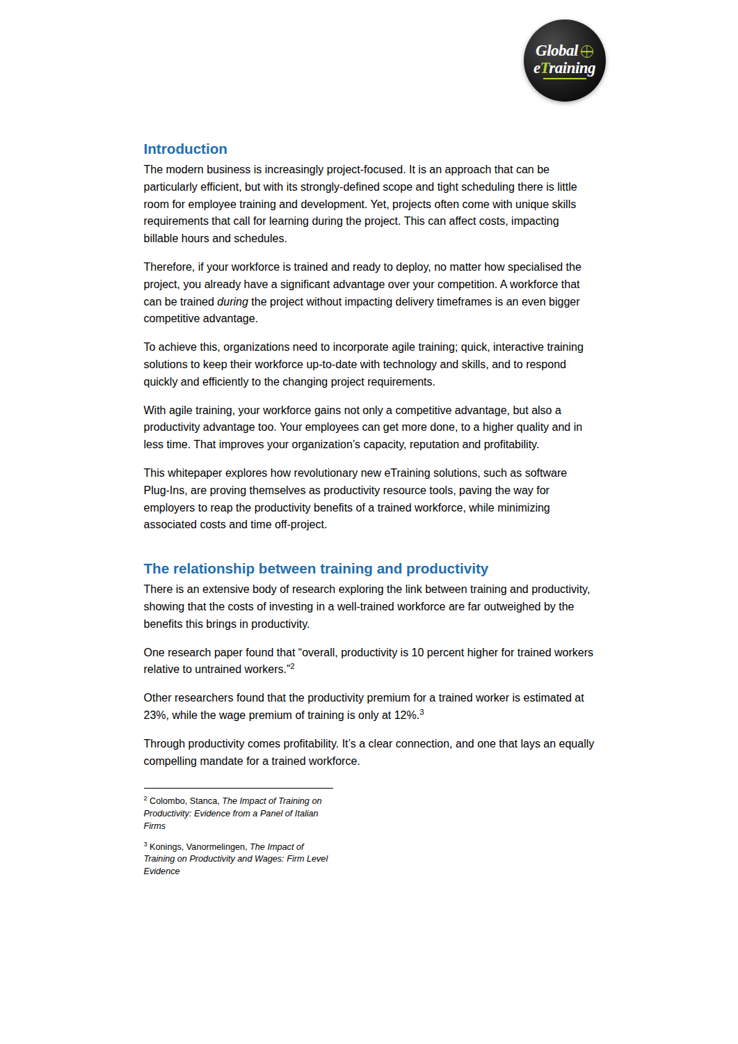Global
eTraining
Introduction
The modern business is increasingly project-focused. It is an approach that can be particularly efficient, but with its strongly-defined scope and tight scheduling there is little room for employee training and development. Yet, projects often come with unique skills requirements that call for learning during the project. This can affect costs, impacting billable hours and schedules.
Therefore, if your workforce is trained and ready to deploy, no matter how specialised the project, you already have a significant advantage over your competition. A workforce that can be trained during the project without impacting delivery timeframes is an even bigger competitive advantage.
To achieve this, organizations need to incorporate agile training; quick, interactive training solutions to keep their workforce up-to-date with technology and skills, and to respond quickly and efficiently to the changing project requirements.
With agile training, your workforce gains not only a competitive advantage, but also a productivity advantage too. Your employees can get more done, to a higher quality and in less time. That improves your organization’s capacity, reputation and profitability.
This whitepaper explores how revolutionary new eTraining solutions, such as software Plug-Ins, are proving themselves as productivity resource tools, paving the way for employers to reap the productivity benefits of a trained workforce, while minimizing associated costs and time off-project.
The relationship between training and productivity
There is an extensive body of research exploring the link between training and productivity, showing that the costs of investing in a well-trained workforce are far outweighed by the benefits this brings in productivity.
One research paper found that “overall, productivity is 10 percent higher for trained workers relative to untrained workers.”2
Other researchers found that the productivity premium for a trained worker is estimated at 23%, while the wage premium of training is only at 12%.3
Through productivity comes profitability. It’s a clear connection, and one that lays an equally compelling mandate for a trained workforce.
2 Colombo, Stanca, The Impact of Training on Productivity: Evidence from a Panel of Italian Firms
3 Konings, Vanormelingen, The Impact of Training on Productivity and Wages: Firm Level Evidence